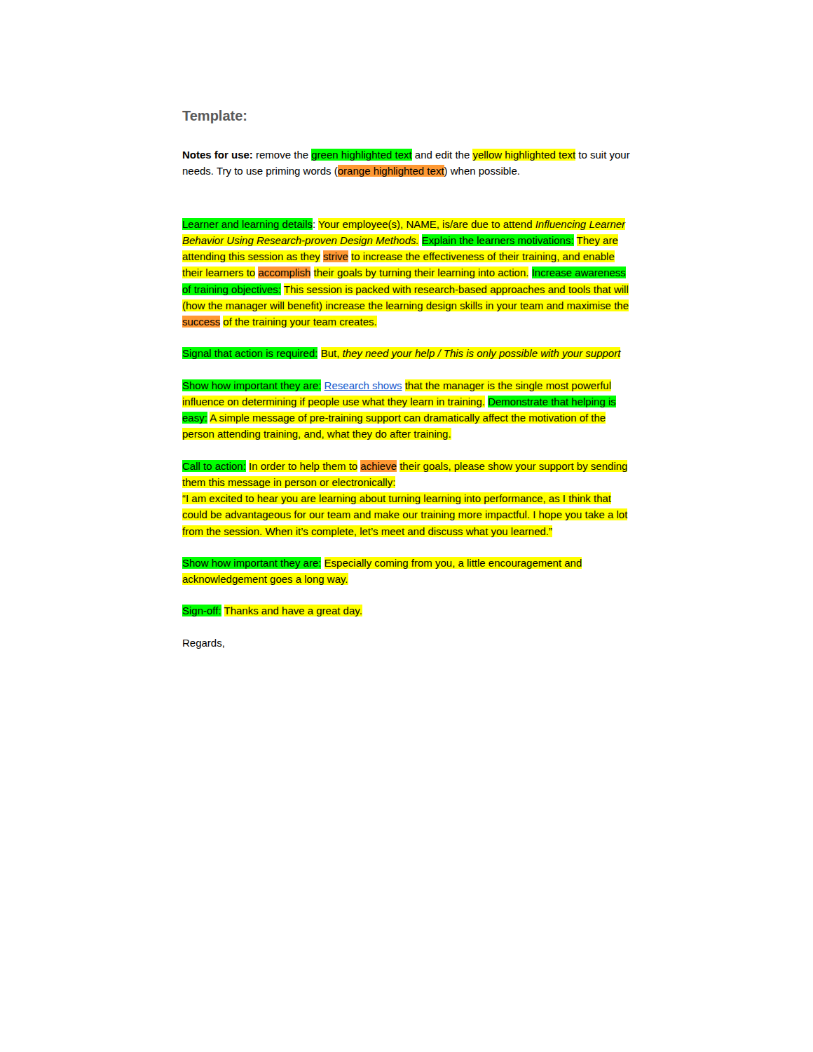Template:
Notes for use: remove the green highlighted text and edit the yellow highlighted text to suit your needs. Try to use priming words (orange highlighted text) when possible.
Learner and learning details: Your employee(s), NAME, is/are due to attend Influencing Learner Behavior Using Research-proven Design Methods. Explain the learners motivations: They are attending this session as they strive to increase the effectiveness of their training, and enable their learners to accomplish their goals by turning their learning into action. Increase awareness of training objectives: This session is packed with research-based approaches and tools that will (how the manager will benefit) increase the learning design skills in your team and maximise the success of the training your team creates.
Signal that action is required: But, they need your help / This is only possible with your support
Show how important they are: Research shows that the manager is the single most powerful influence on determining if people use what they learn in training. Demonstrate that helping is easy: A simple message of pre-training support can dramatically affect the motivation of the person attending training, and, what they do after training.
Call to action: In order to help them to achieve their goals, please show your support by sending them this message in person or electronically:
“I am excited to hear you are learning about turning learning into performance, as I think that could be advantageous for our team and make our training more impactful. I hope you take a lot from the session. When it’s complete, let’s meet and discuss what you learned.”
Show how important they are: Especially coming from you, a little encouragement and acknowledgement goes a long way.
Sign-off: Thanks and have a great day.
Regards,